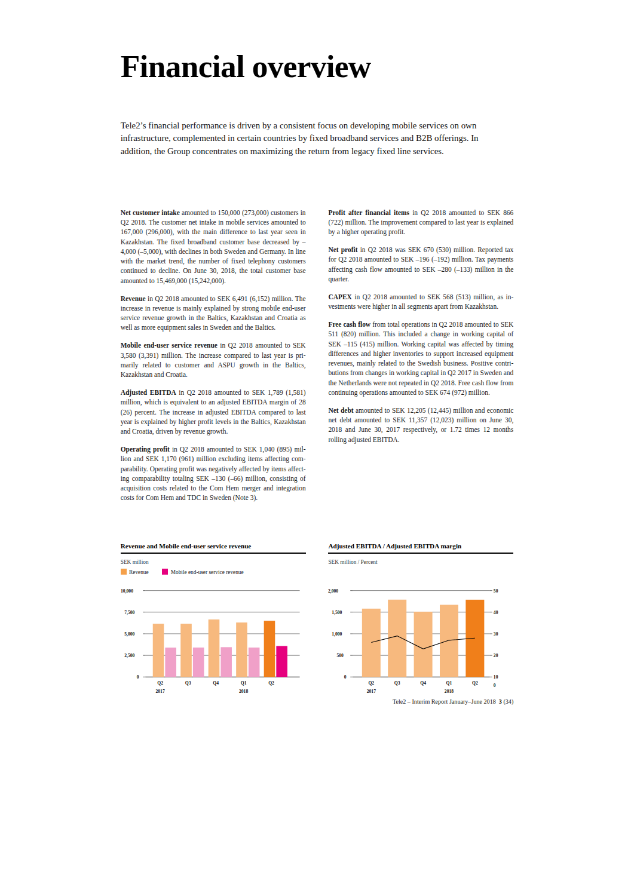Financial overview
Tele2’s financial performance is driven by a consistent focus on developing mobile services on own infrastructure, complemented in certain countries by fixed broadband services and B2B offerings. In addition, the Group concentrates on maximizing the return from legacy fixed line services.
Net customer intake amounted to 150,000 (273,000) customers in Q2 2018. The customer net intake in mobile services amounted to 167,000 (296,000), with the main difference to last year seen in Kazakhstan. The fixed broadband customer base decreased by –4,000 (–5,000), with declines in both Sweden and Germany. In line with the market trend, the number of fixed telephony customers continued to decline. On June 30, 2018, the total customer base amounted to 15,469,000 (15,242,000).
Revenue in Q2 2018 amounted to SEK 6,491 (6,152) million. The increase in revenue is mainly explained by strong mobile end-user service revenue growth in the Baltics, Kazakhstan and Croatia as well as more equipment sales in Sweden and the Baltics.
Mobile end-user service revenue in Q2 2018 amounted to SEK 3,580 (3,391) million. The increase compared to last year is primarily related to customer and ASPU growth in the Baltics, Kazakhstan and Croatia.
Adjusted EBITDA in Q2 2018 amounted to SEK 1,789 (1,581) million, which is equivalent to an adjusted EBITDA margin of 28 (26) percent. The increase in adjusted EBITDA compared to last year is explained by higher profit levels in the Baltics, Kazakhstan and Croatia, driven by revenue growth.
Operating profit in Q2 2018 amounted to SEK 1,040 (895) million and SEK 1,170 (961) million excluding items affecting comparability. Operating profit was negatively affected by items affecting comparability totaling SEK –130 (–66) million, consisting of acquisition costs related to the Com Hem merger and integration costs for Com Hem and TDC in Sweden (Note 3).
Profit after financial items in Q2 2018 amounted to SEK 866 (722) million. The improvement compared to last year is explained by a higher operating profit.
Net profit in Q2 2018 was SEK 670 (530) million. Reported tax for Q2 2018 amounted to SEK –196 (–192) million. Tax payments affecting cash flow amounted to SEK –280 (–133) million in the quarter.
CAPEX in Q2 2018 amounted to SEK 568 (513) million, as investments were higher in all segments apart from Kazakhstan.
Free cash flow from total operations in Q2 2018 amounted to SEK 511 (820) million. This included a change in working capital of SEK –115 (415) million. Working capital was affected by timing differences and higher inventories to support increased equipment revenues, mainly related to the Swedish business. Positive contributions from changes in working capital in Q2 2017 in Sweden and the Netherlands were not repeated in Q2 2018. Free cash flow from continuing operations amounted to SEK 674 (972) million.
Net debt amounted to SEK 12,205 (12,445) million and economic net debt amounted to SEK 11,357 (12,023) million on June 30, 2018 and June 30, 2017 respectively, or 1.72 times 12 months rolling adjusted EBITDA.
Revenue and Mobile end-user service revenue
SEK million
Revenue
Mobile end-user service revenue
10,000 7,500 5,000 2,500 0 Q2 Q3 Q4 Q1 Q2 2017 2018
Adjusted EBITDA / Adjusted EBITDA margin
SEK million / Percent
placeholder
2,000 1,500 1,000 500 0 50 40 30 20 10 0 0 Q2 Q3 Q4 Q1 Q2 2017 2018
Tele2 – Interim Report January–June 2018 3 (34)